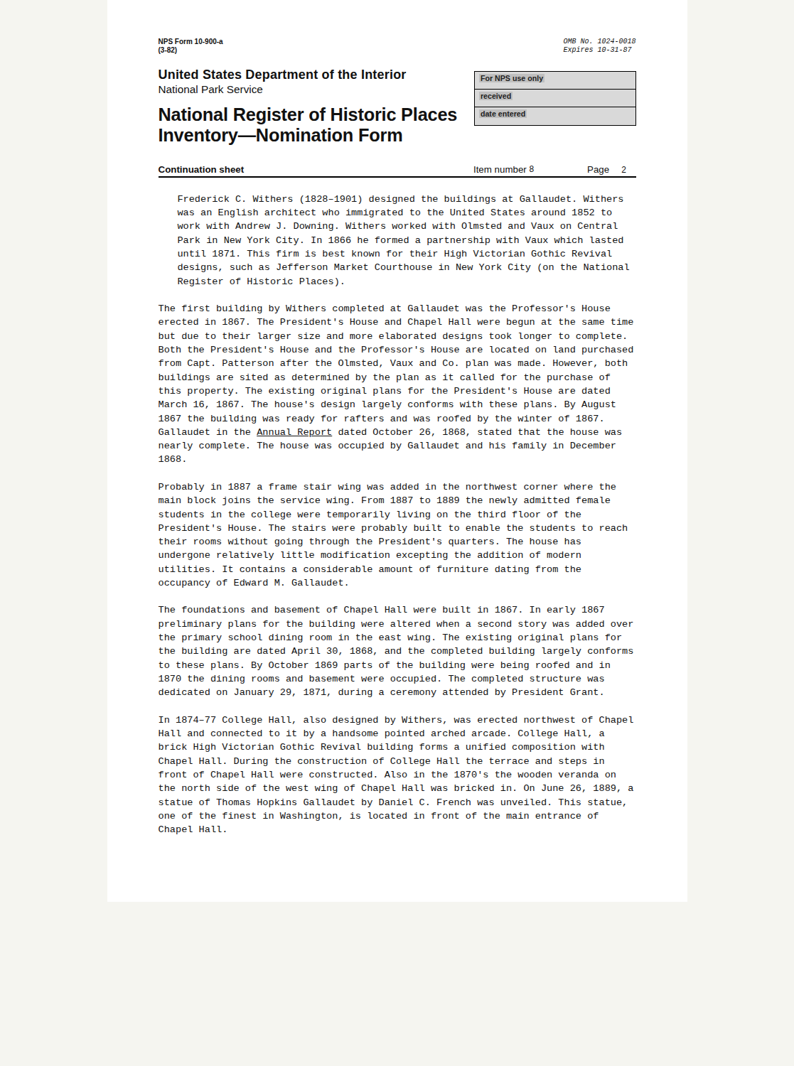NPS Form 10-900-a
(3-82)
OMB No. 1024-0018
Expires 10-31-87
United States Department of the Interior
National Park Service
National Register of Historic Places
Inventory—Nomination Form
For NPS use only
received
date entered
Continuation sheet
Item number 8
Page 2
Frederick C. Withers (1828–1901) designed the buildings at Gallaudet. Withers was an English architect who immigrated to the United States around 1852 to work with Andrew J. Downing. Withers worked with Olmsted and Vaux on Central Park in New York City. In 1866 he formed a partnership with Vaux which lasted until 1871. This firm is best known for their High Victorian Gothic Revival designs, such as Jefferson Market Courthouse in New York City (on the National Register of Historic Places).
The first building by Withers completed at Gallaudet was the Professor's House erected in 1867. The President's House and Chapel Hall were begun at the same time but due to their larger size and more elaborated designs took longer to complete. Both the President's House and the Professor's House are located on land purchased from Capt. Patterson after the Olmsted, Vaux and Co. plan was made. However, both buildings are sited as determined by the plan as it called for the purchase of this property. The existing original plans for the President's House are dated March 16, 1867. The house's design largely conforms with these plans. By August 1867 the building was ready for rafters and was roofed by the winter of 1867. Gallaudet in the Annual Report dated October 26, 1868, stated that the house was nearly complete. The house was occupied by Gallaudet and his family in December 1868.
Probably in 1887 a frame stair wing was added in the northwest corner where the main block joins the service wing. From 1887 to 1889 the newly admitted female students in the college were temporarily living on the third floor of the President's House. The stairs were probably built to enable the students to reach their rooms without going through the President's quarters. The house has undergone relatively little modification excepting the addition of modern utilities. It contains a considerable amount of furniture dating from the occupancy of Edward M. Gallaudet.
The foundations and basement of Chapel Hall were built in 1867. In early 1867 preliminary plans for the building were altered when a second story was added over the primary school dining room in the east wing. The existing original plans for the building are dated April 30, 1868, and the completed building largely conforms to these plans. By October 1869 parts of the building were being roofed and in 1870 the dining rooms and basement were occupied. The completed structure was dedicated on January 29, 1871, during a ceremony attended by President Grant.
In 1874–77 College Hall, also designed by Withers, was erected northwest of Chapel Hall and connected to it by a handsome pointed arched arcade. College Hall, a brick High Victorian Gothic Revival building forms a unified composition with Chapel Hall. During the construction of College Hall the terrace and steps in front of Chapel Hall were constructed. Also in the 1870's the wooden veranda on the north side of the west wing of Chapel Hall was bricked in. On June 26, 1889, a statue of Thomas Hopkins Gallaudet by Daniel C. French was unveiled. This statue, one of the finest in Washington, is located in front of the main entrance of Chapel Hall.